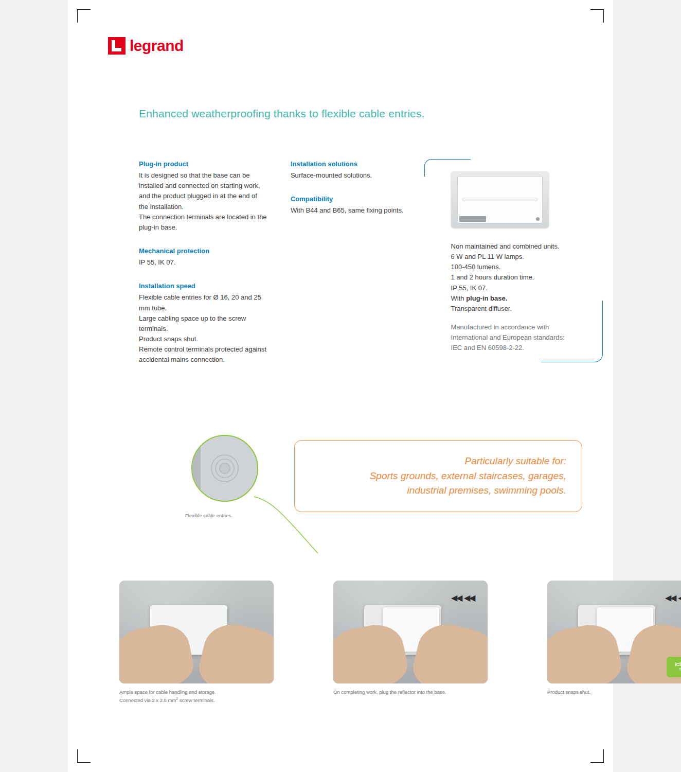legrand
Enhanced weatherproofing thanks to flexible cable entries.
Plug-in product
It is designed so that the base can be installed and connected on starting work, and the product plugged in at the end of the installation.
The connection terminals are located in the plug-in base.
Mechanical protection
IP 55, IK 07.
Installation speed
Flexible cable entries for Ø 16, 20 and 25 mm tube.
Large cabling space up to the screw terminals.
Product snaps shut.
Remote control terminals protected against accidental mains connection.
Installation solutions
Surface-mounted solutions.
Compatibility
With B44 and B65, same fixing points.
Non maintained and combined units.
6 W and PL 11 W lamps.
100-450 lumens.
1 and 2 hours duration time.
IP 55, IK 07.
With plug-in base.
Transparent diffuser.
Manufactured in accordance with International and European standards:
IEC and EN 60598-2-22.
Flexible cable entries.
Particularly suitable for:
Sports grounds, external staircases, garages,
industrial premises, swimming pools.
Ample space for cable handling and storage.
Connected via 2 x 2.5 mm2 screw terminals.
◀◀ ◀◀
On completing work, plug the reflector into the base.
◀◀ ◀◀ iClick
☞
Product snaps shut.